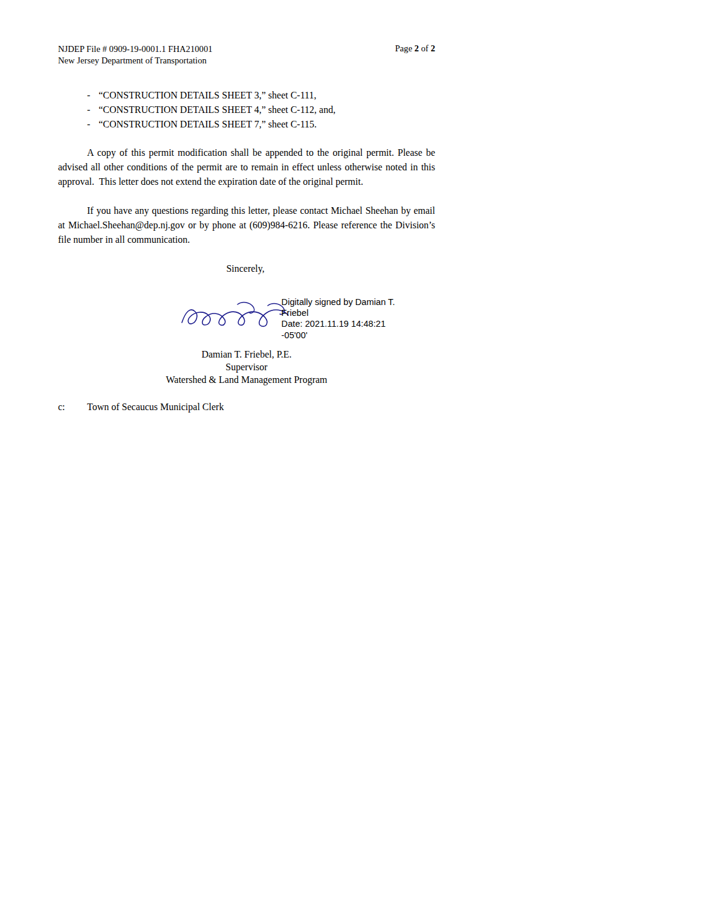NJDEP File # 0909-19-0001.1 FHA210001
New Jersey Department of Transportation
Page 2 of 2
“CONSTRUCTION DETAILS SHEET 3,” sheet C-111,
“CONSTRUCTION DETAILS SHEET 4,” sheet C-112, and,
“CONSTRUCTION DETAILS SHEET 7,” sheet C-115.
A copy of this permit modification shall be appended to the original permit. Please be advised all other conditions of the permit are to remain in effect unless otherwise noted in this approval. This letter does not extend the expiration date of the original permit.
If you have any questions regarding this letter, please contact Michael Sheehan by email at Michael.Sheehan@dep.nj.gov or by phone at (609)984-6216. Please reference the Division’s file number in all communication.
Sincerely,
Digitally signed by Damian T.
Friebel
Date: 2021.11.19 14:48:21
-05'00'
Damian T. Friebel, P.E. Supervisor Watershed & Land Management Program
c:
Town of Secaucus Municipal Clerk